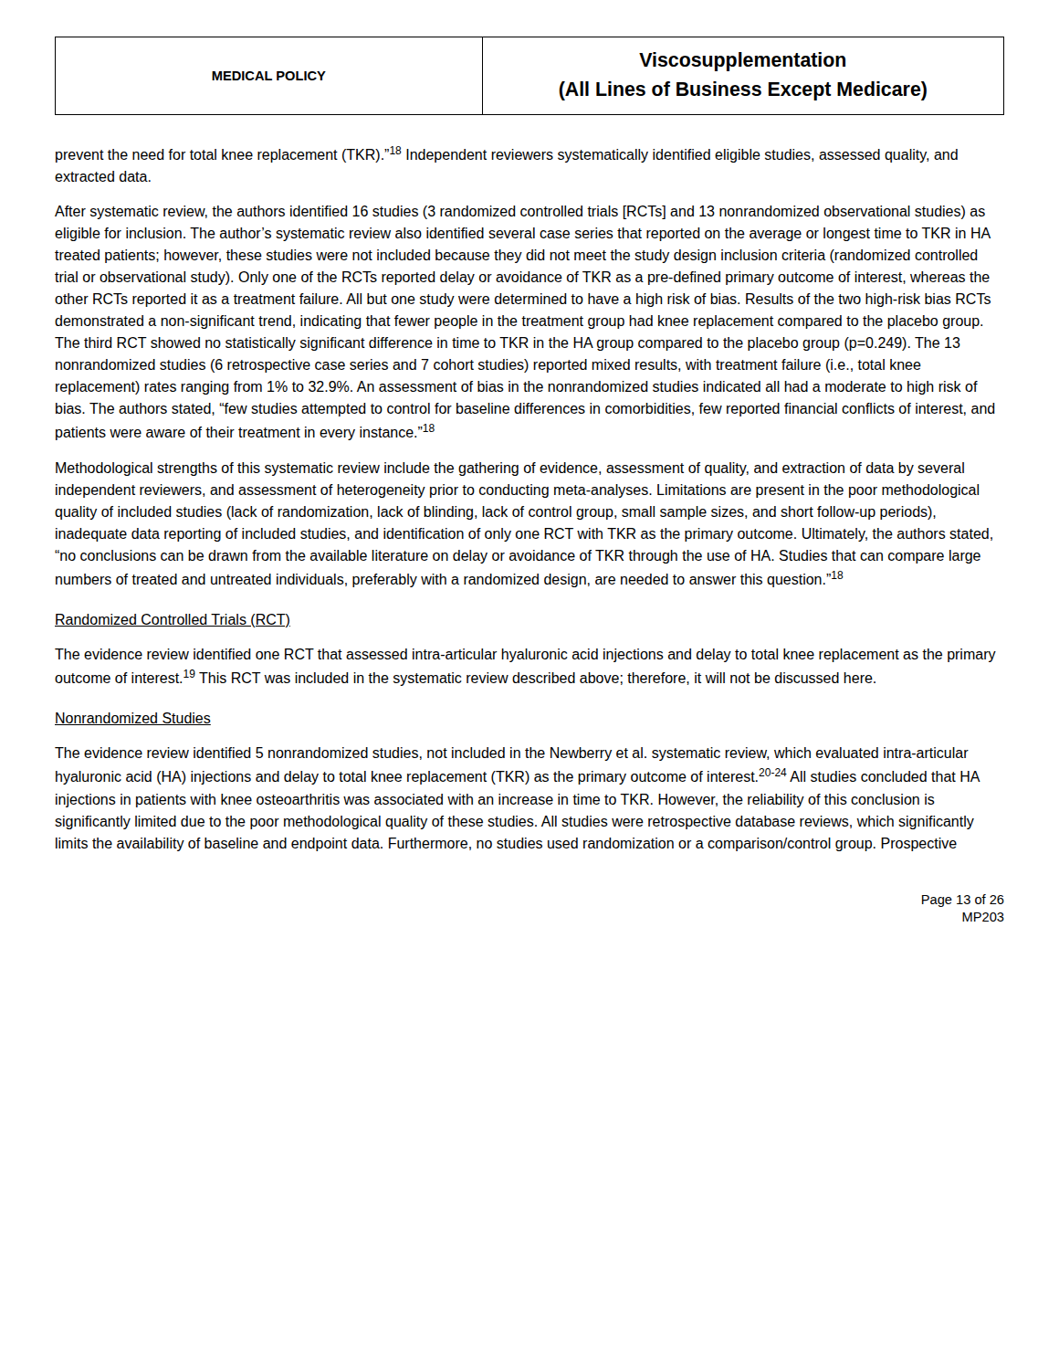| MEDICAL POLICY | Viscosupplementation (All Lines of Business Except Medicare) |
prevent the need for total knee replacement (TKR).”18 Independent reviewers systematically identified eligible studies, assessed quality, and extracted data.
After systematic review, the authors identified 16 studies (3 randomized controlled trials [RCTs] and 13 nonrandomized observational studies) as eligible for inclusion. The author’s systematic review also identified several case series that reported on the average or longest time to TKR in HA treated patients; however, these studies were not included because they did not meet the study design inclusion criteria (randomized controlled trial or observational study). Only one of the RCTs reported delay or avoidance of TKR as a pre-defined primary outcome of interest, whereas the other RCTs reported it as a treatment failure. All but one study were determined to have a high risk of bias. Results of the two high-risk bias RCTs demonstrated a non-significant trend, indicating that fewer people in the treatment group had knee replacement compared to the placebo group. The third RCT showed no statistically significant difference in time to TKR in the HA group compared to the placebo group (p=0.249). The 13 nonrandomized studies (6 retrospective case series and 7 cohort studies) reported mixed results, with treatment failure (i.e., total knee replacement) rates ranging from 1% to 32.9%. An assessment of bias in the nonrandomized studies indicated all had a moderate to high risk of bias. The authors stated, “few studies attempted to control for baseline differences in comorbidities, few reported financial conflicts of interest, and patients were aware of their treatment in every instance.”18
Methodological strengths of this systematic review include the gathering of evidence, assessment of quality, and extraction of data by several independent reviewers, and assessment of heterogeneity prior to conducting meta-analyses. Limitations are present in the poor methodological quality of included studies (lack of randomization, lack of blinding, lack of control group, small sample sizes, and short follow-up periods), inadequate data reporting of included studies, and identification of only one RCT with TKR as the primary outcome. Ultimately, the authors stated, “no conclusions can be drawn from the available literature on delay or avoidance of TKR through the use of HA. Studies that can compare large numbers of treated and untreated individuals, preferably with a randomized design, are needed to answer this question.”18
Randomized Controlled Trials (RCT)
The evidence review identified one RCT that assessed intra-articular hyaluronic acid injections and delay to total knee replacement as the primary outcome of interest.19 This RCT was included in the systematic review described above; therefore, it will not be discussed here.
Nonrandomized Studies
The evidence review identified 5 nonrandomized studies, not included in the Newberry et al. systematic review, which evaluated intra-articular hyaluronic acid (HA) injections and delay to total knee replacement (TKR) as the primary outcome of interest.20-24 All studies concluded that HA injections in patients with knee osteoarthritis was associated with an increase in time to TKR. However, the reliability of this conclusion is significantly limited due to the poor methodological quality of these studies. All studies were retrospective database reviews, which significantly limits the availability of baseline and endpoint data. Furthermore, no studies used randomization or a comparison/control group. Prospective
Page 13 of 26
MP203